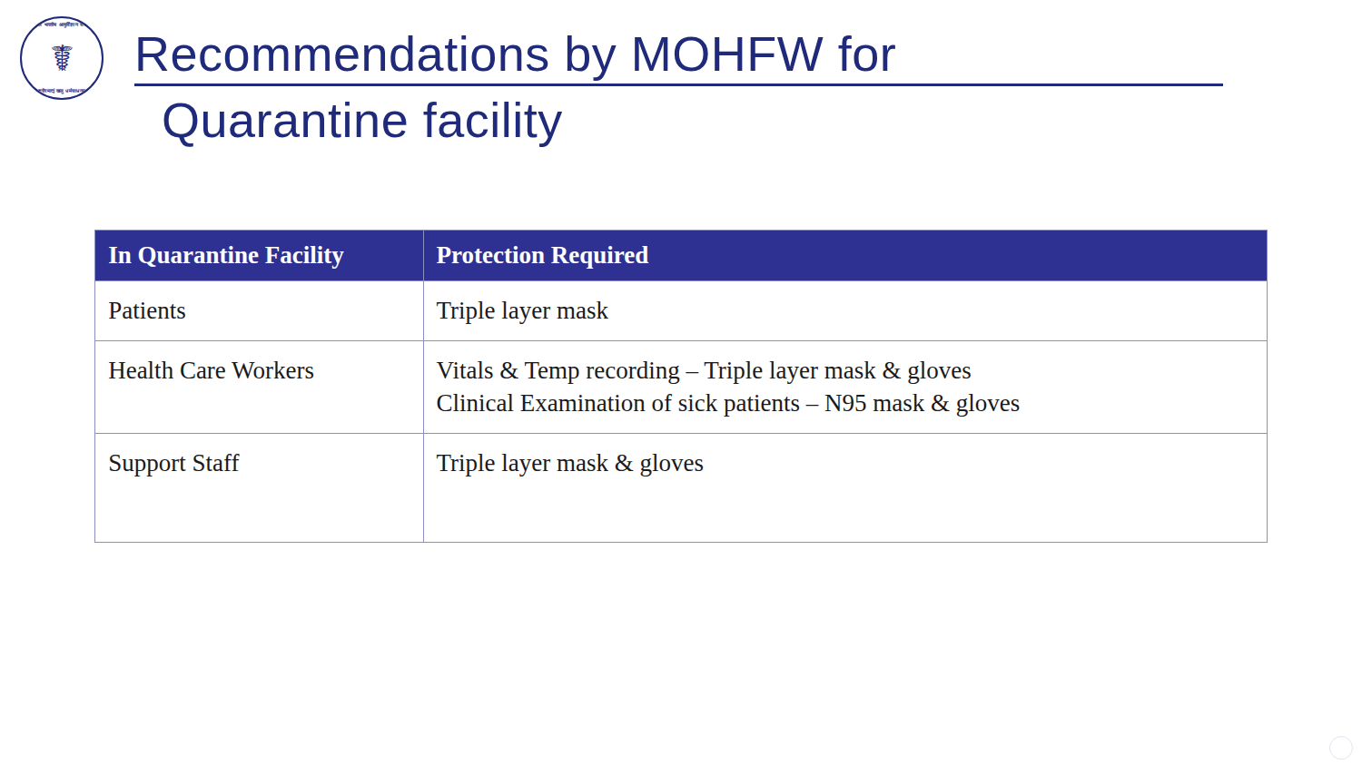अखिल भारतीय आयुर्विज्ञान संस्थान शरीरमाद्यं खलु धर्मसाधनम्
☤
Recommendations by MOHFW for Quarantine facility
| In Quarantine Facility | Protection Required |
| --- | --- |
| Patients | Triple layer mask |
| Health Care Workers | Vitals & Temp recording – Triple layer mask & gloves Clinical Examination of sick patients – N95 mask & gloves |
| Support Staff | Triple layer mask & gloves |